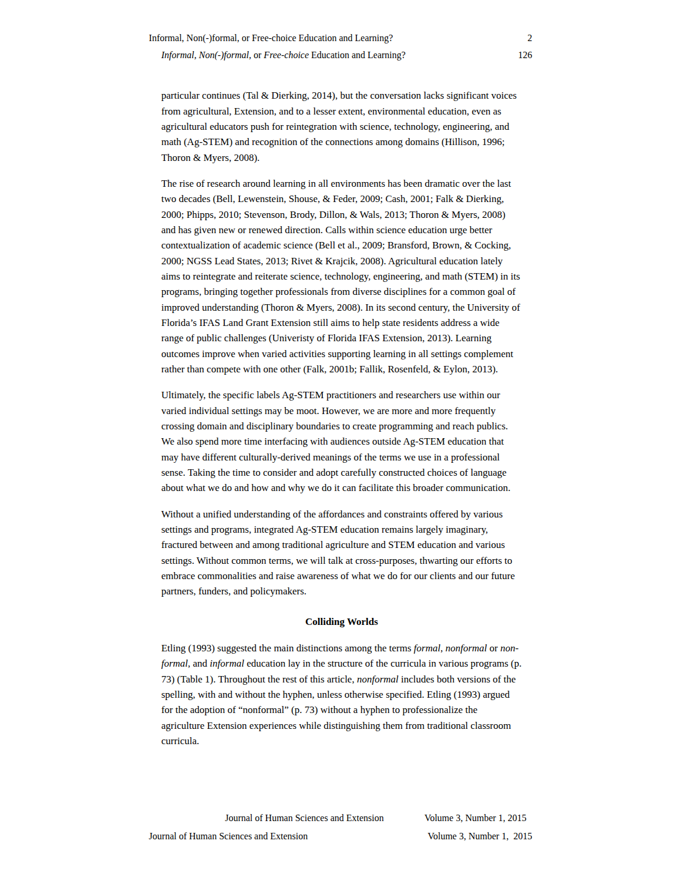Informal, Non(-)formal, or Free-choice Education and Learning?
2
Informal, Non(-)formal, or Free-choice Education and Learning?
126
particular continues (Tal & Dierking, 2014), but the conversation lacks significant voices from agricultural, Extension, and to a lesser extent, environmental education, even as agricultural educators push for reintegration with science, technology, engineering, and math (Ag-STEM) and recognition of the connections among domains (Hillison, 1996; Thoron & Myers, 2008).
The rise of research around learning in all environments has been dramatic over the last two decades (Bell, Lewenstein, Shouse, & Feder, 2009; Cash, 2001; Falk & Dierking, 2000; Phipps, 2010; Stevenson, Brody, Dillon, & Wals, 2013; Thoron & Myers, 2008) and has given new or renewed direction. Calls within science education urge better contextualization of academic science (Bell et al., 2009; Bransford, Brown, & Cocking, 2000; NGSS Lead States, 2013; Rivet & Krajcik, 2008). Agricultural education lately aims to reintegrate and reiterate science, technology, engineering, and math (STEM) in its programs, bringing together professionals from diverse disciplines for a common goal of improved understanding (Thoron & Myers, 2008). In its second century, the University of Florida’s IFAS Land Grant Extension still aims to help state residents address a wide range of public challenges (Univeristy of Florida IFAS Extension, 2013). Learning outcomes improve when varied activities supporting learning in all settings complement rather than compete with one other (Falk, 2001b; Fallik, Rosenfeld, & Eylon, 2013).
Ultimately, the specific labels Ag-STEM practitioners and researchers use within our varied individual settings may be moot. However, we are more and more frequently crossing domain and disciplinary boundaries to create programming and reach publics. We also spend more time interfacing with audiences outside Ag-STEM education that may have different culturally-derived meanings of the terms we use in a professional sense. Taking the time to consider and adopt carefully constructed choices of language about what we do and how and why we do it can facilitate this broader communication.
Without a unified understanding of the affordances and constraints offered by various settings and programs, integrated Ag-STEM education remains largely imaginary, fractured between and among traditional agriculture and STEM education and various settings. Without common terms, we will talk at cross-purposes, thwarting our efforts to embrace commonalities and raise awareness of what we do for our clients and our future partners, funders, and policymakers.
Colliding Worlds
Etling (1993) suggested the main distinctions among the terms formal, nonformal or non-formal, and informal education lay in the structure of the curricula in various programs (p. 73) (Table 1). Throughout the rest of this article, nonformal includes both versions of the spelling, with and without the hyphen, unless otherwise specified. Etling (1993) argued for the adoption of “nonformal” (p. 73) without a hyphen to professionalize the agriculture Extension experiences while distinguishing them from traditional classroom curricula.
Journal of Human Sciences and Extension
Volume 3, Number 1, 2015
Journal of Human Sciences and Extension
Volume 3, Number 1, 2015